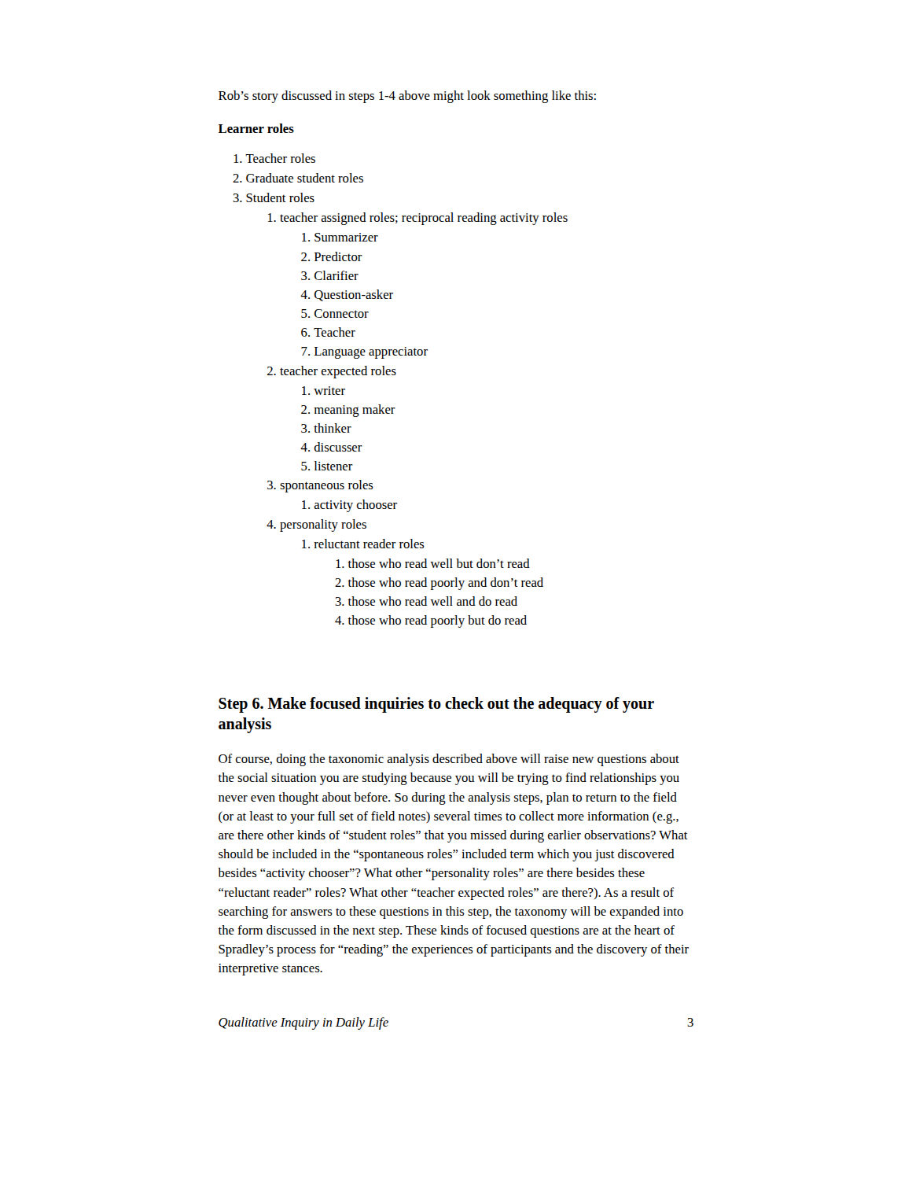Rob’s story discussed in steps 1-4 above might look something like this:
Learner roles
Teacher roles
Graduate student roles
Student roles
teacher assigned roles; reciprocal reading activity roles
Summarizer
Predictor
Clarifier
Question-asker
Connector
Teacher
Language appreciator
teacher expected roles
writer
meaning maker
thinker
discusser
listener
spontaneous roles
activity chooser
personality roles
reluctant reader roles
those who read well but don’t read
those who read poorly and don’t read
those who read well and do read
those who read poorly but do read
Step 6. Make focused inquiries to check out the adequacy of your analysis
Of course, doing the taxonomic analysis described above will raise new questions about the social situation you are studying because you will be trying to find relationships you never even thought about before. So during the analysis steps, plan to return to the field (or at least to your full set of field notes) several times to collect more information (e.g., are there other kinds of “student roles” that you missed during earlier observations? What should be included in the “spontaneous roles” included term which you just discovered besides “activity chooser”? What other “personality roles” are there besides these “reluctant reader” roles? What other “teacher expected roles” are there?). As a result of searching for answers to these questions in this step, the taxonomy will be expanded into the form discussed in the next step. These kinds of focused questions are at the heart of Spradley’s process for “reading” the experiences of participants and the discovery of their interpretive stances.
Qualitative Inquiry in Daily Life 3